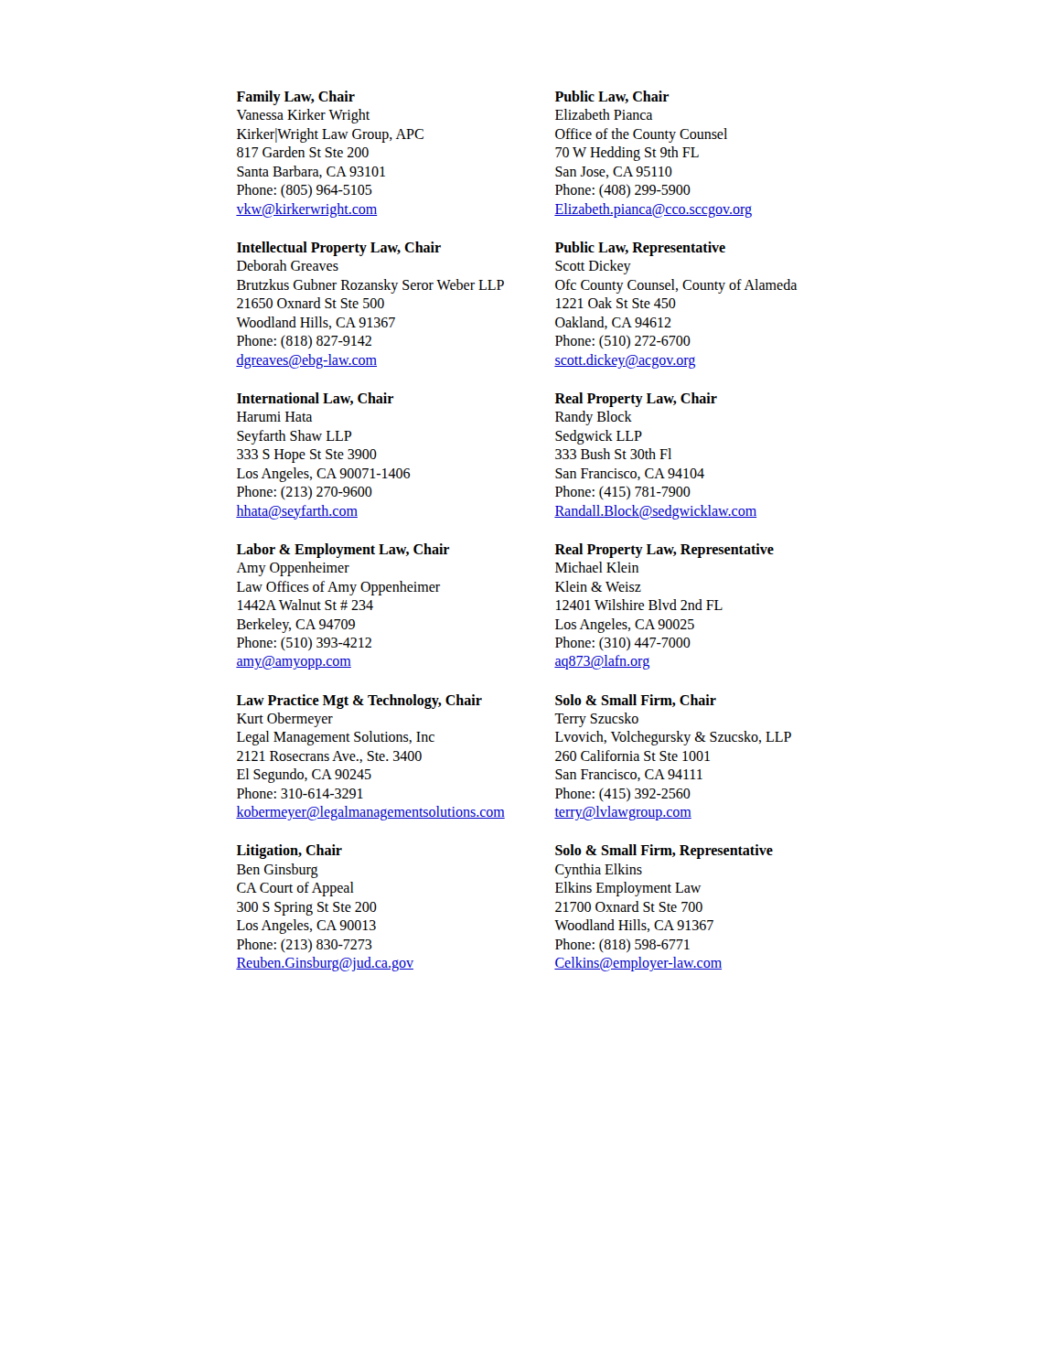Family Law, Chair
Vanessa Kirker Wright
Kirker|Wright Law Group, APC
817 Garden St Ste 200
Santa Barbara, CA 93101
Phone: (805) 964-5105
vkw@kirkerwright.com
Intellectual Property Law, Chair
Deborah Greaves
Brutzkus Gubner Rozansky Seror Weber LLP
21650 Oxnard St Ste 500
Woodland Hills, CA 91367
Phone: (818) 827-9142
dgreaves@ebg-law.com
International Law, Chair
Harumi Hata
Seyfarth Shaw LLP
333 S Hope St Ste 3900
Los Angeles, CA 90071-1406
Phone: (213) 270-9600
hhata@seyfarth.com
Labor & Employment Law, Chair
Amy Oppenheimer
Law Offices of Amy Oppenheimer
1442A Walnut St # 234
Berkeley, CA 94709
Phone: (510) 393-4212
amy@amyopp.com
Law Practice Mgt & Technology, Chair
Kurt Obermeyer
Legal Management Solutions, Inc
2121 Rosecrans Ave., Ste. 3400
El Segundo, CA 90245
Phone: 310-614-3291
kobermeyer@legalmanagementsolutions.com
Litigation, Chair
Ben Ginsburg
CA Court of Appeal
300 S Spring St Ste 200
Los Angeles, CA 90013
Phone: (213) 830-7273
Reuben.Ginsburg@jud.ca.gov
Public Law, Chair
Elizabeth Pianca
Office of the County Counsel
70 W Hedding St 9th FL
San Jose, CA 95110
Phone: (408) 299-5900
Elizabeth.pianca@cco.sccgov.org
Public Law, Representative
Scott Dickey
Ofc County Counsel, County of Alameda
1221 Oak St Ste 450
Oakland, CA 94612
Phone: (510) 272-6700
scott.dickey@acgov.org
Real Property Law, Chair
Randy Block
Sedgwick LLP
333 Bush St 30th Fl
San Francisco, CA 94104
Phone: (415) 781-7900
Randall.Block@sedgwicklaw.com
Real Property Law, Representative
Michael Klein
Klein & Weisz
12401 Wilshire Blvd 2nd FL
Los Angeles, CA 90025
Phone: (310) 447-7000
aq873@lafn.org
Solo & Small Firm, Chair
Terry Szucsko
Lvovich, Volchegursky & Szucsko, LLP
260 California St Ste 1001
San Francisco, CA 94111
Phone: (415) 392-2560
terry@lvlawgroup.com
Solo & Small Firm, Representative
Cynthia Elkins
Elkins Employment Law
21700 Oxnard St Ste 700
Woodland Hills, CA 91367
Phone: (818) 598-6771
Celkins@employer-law.com